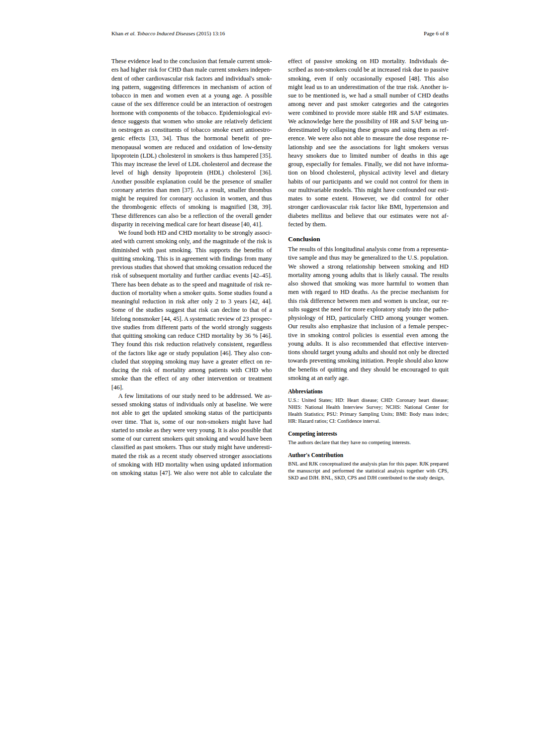Khan et al. Tobacco Induced Diseases (2015) 13:16
Page 6 of 8
These evidence lead to the conclusion that female current smokers had higher risk for CHD than male current smokers independent of other cardiovascular risk factors and individual's smoking pattern, suggesting differences in mechanism of action of tobacco in men and women even at a young age. A possible cause of the sex difference could be an interaction of oestrogen hormone with components of the tobacco. Epidemiological evidence suggests that women who smoke are relatively deficient in oestrogen as constituents of tobacco smoke exert antioestrogenic effects [33, 34]. Thus the hormonal benefit of premenopausal women are reduced and oxidation of low-density lipoprotein (LDL) cholesterol in smokers is thus hampered [35]. This may increase the level of LDL cholesterol and decrease the level of high density lipoprotein (HDL) cholesterol [36]. Another possible explanation could be the presence of smaller coronary arteries than men [37]. As a result, smaller thrombus might be required for coronary occlusion in women, and thus the thrombogenic effects of smoking is magnified [38, 39]. These differences can also be a reflection of the overall gender disparity in receiving medical care for heart disease [40, 41].
We found both HD and CHD mortality to be strongly associated with current smoking only, and the magnitude of the risk is diminished with past smoking. This supports the benefits of quitting smoking. This is in agreement with findings from many previous studies that showed that smoking cessation reduced the risk of subsequent mortality and further cardiac events [42–45]. There has been debate as to the speed and magnitude of risk reduction of mortality when a smoker quits. Some studies found a meaningful reduction in risk after only 2 to 3 years [42, 44]. Some of the studies suggest that risk can decline to that of a lifelong nonsmoker [44, 45]. A systematic review of 23 prospective studies from different parts of the world strongly suggests that quitting smoking can reduce CHD mortality by 36 % [46]. They found this risk reduction relatively consistent, regardless of the factors like age or study population [46]. They also concluded that stopping smoking may have a greater effect on reducing the risk of mortality among patients with CHD who smoke than the effect of any other intervention or treatment [46].
A few limitations of our study need to be addressed. We assessed smoking status of individuals only at baseline. We were not able to get the updated smoking status of the participants over time. That is, some of our non-smokers might have had started to smoke as they were very young. It is also possible that some of our current smokers quit smoking and would have been classified as past smokers. Thus our study might have underestimated the risk as a recent study observed stronger associations of smoking with HD mortality when using updated information on smoking status [47]. We also were not able to calculate the effect of passive smoking on HD mortality. Individuals described as non-smokers could be at increased risk due to passive smoking, even if only occasionally exposed [48]. This also might lead us to an underestimation of the true risk. Another issue to be mentioned is, we had a small number of CHD deaths among never and past smoker categories and the categories were combined to provide more stable HR and SAF estimates. We acknowledge here the possibility of HR and SAF being underestimated by collapsing these groups and using them as reference. We were also not able to measure the dose response relationship and see the associations for light smokers versus heavy smokers due to limited number of deaths in this age group, especially for females. Finally, we did not have information on blood cholesterol, physical activity level and dietary habits of our participants and we could not control for them in our multivariable models. This might have confounded our estimates to some extent. However, we did control for other stronger cardiovascular risk factor like BMI, hypertension and diabetes mellitus and believe that our estimates were not affected by them.
Conclusion
The results of this longitudinal analysis come from a representative sample and thus may be generalized to the U.S. population. We showed a strong relationship between smoking and HD mortality among young adults that is likely causal. The results also showed that smoking was more harmful to women than men with regard to HD deaths. As the precise mechanism for this risk difference between men and women is unclear, our results suggest the need for more exploratory study into the pathophysiology of HD, particularly CHD among younger women. Our results also emphasize that inclusion of a female perspective in smoking control policies is essential even among the young adults. It is also recommended that effective interventions should target young adults and should not only be directed towards preventing smoking initiation. People should also know the benefits of quitting and they should be encouraged to quit smoking at an early age.
Abbreviations
U.S.: United States; HD: Heart disease; CHD: Coronary heart disease; NHIS: National Health Interview Survey; NCHS: National Center for Health Statistics; PSU: Primary Sampling Units; BMI: Body mass index; HR: Hazard ratios; CI: Confidence interval.
Competing interests
The authors declare that they have no competing interests.
Author's Contribution
BNL and RJK conceptualized the analysis plan for this paper. RJK prepared the manuscript and performed the statistical analysis together with CPS, SKD and DJH. BNL, SKD, CPS and DJH contributed to the study design,